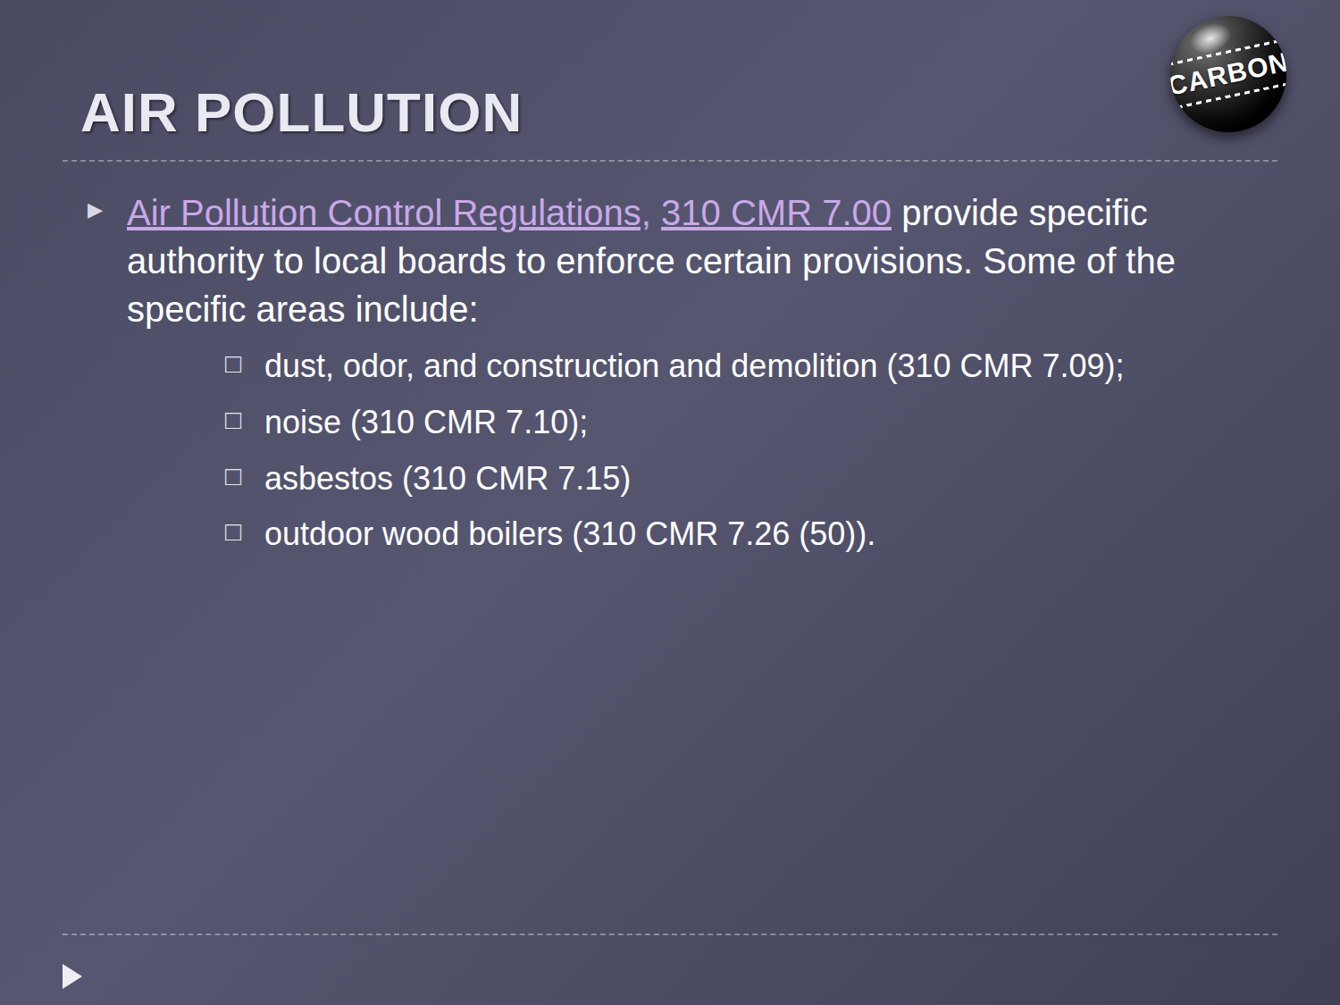CARBON
AIR POLLUTION
Air Pollution Control Regulations, 310 CMR 7.00 provide specific authority to local boards to enforce certain provisions. Some of the specific areas include:
dust, odor, and construction and demolition (310 CMR 7.09);
noise (310 CMR 7.10);
asbestos (310 CMR 7.15)
outdoor wood boilers (310 CMR 7.26 (50)).